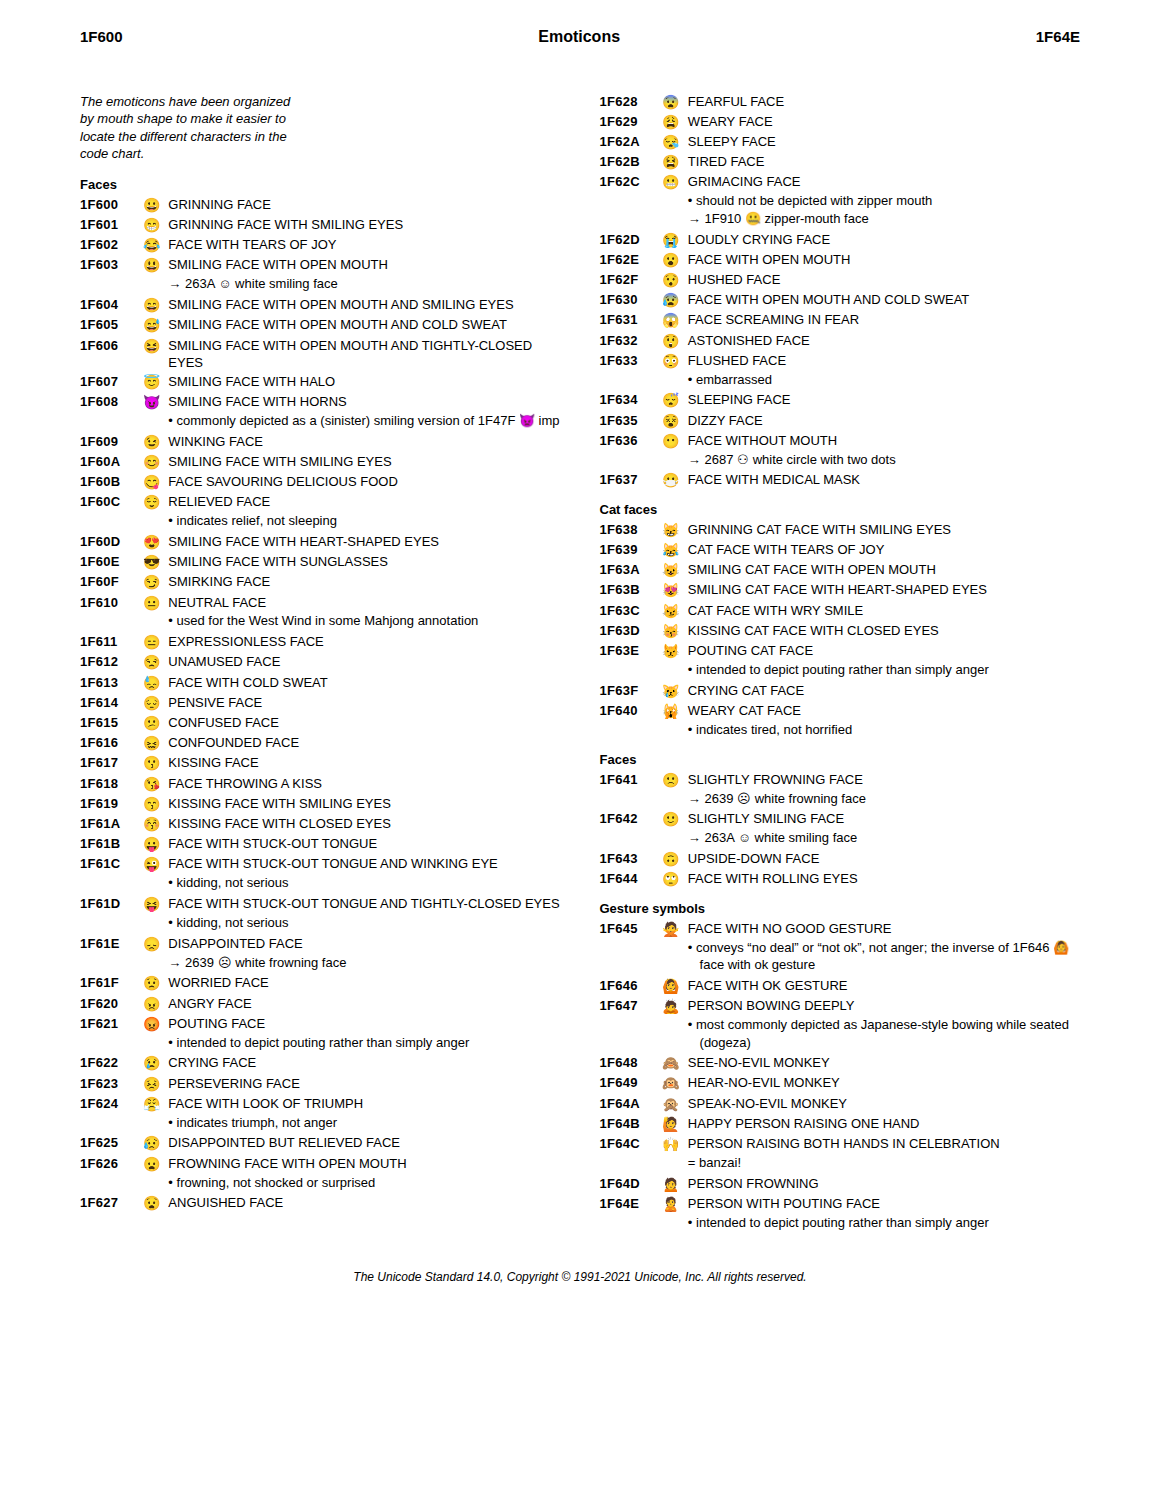1F600 Emoticons 1F64E
The emoticons have been organized by mouth shape to make it easier to locate the different characters in the code chart.
Faces
1F600😀Grinning Face
1F601😁Grinning Face with Smiling Eyes
1F602😂Face with Tears of Joy
1F603😃Smiling Face with Open Mouth
263A ☺ white smiling face
1F604😄Smiling Face with Open Mouth and Smiling Eyes
1F605😅Smiling Face with Open Mouth and Cold Sweat
1F606😆Smiling Face with Open Mouth and Tightly-Closed Eyes
1F607😇Smiling Face with Halo
1F608😈Smiling Face with Horns
commonly depicted as a (sinister) smiling version of 1F47F 👿 imp
1F609😉Winking Face
1F60A😊Smiling Face with Smiling Eyes
1F60B😋Face Savouring Delicious Food
1F60C😌Relieved Face
indicates relief, not sleeping
1F60D😍Smiling Face with Heart-Shaped Eyes
1F60E😎Smiling Face with Sunglasses
1F60F😏Smirking Face
1F610😐Neutral Face
used for the West Wind in some Mahjong annotation
1F611😑Expressionless Face
1F612😒Unamused Face
1F613😓Face with Cold Sweat
1F614😔Pensive Face
1F615😕Confused Face
1F616😖Confounded Face
1F617😗Kissing Face
1F618😘Face Throwing a Kiss
1F619😙Kissing Face with Smiling Eyes
1F61A😚Kissing Face with Closed Eyes
1F61B😛Face with Stuck-Out Tongue
1F61C😜Face with Stuck-Out Tongue and Winking Eye
kidding, not serious
1F61D😝Face with Stuck-Out Tongue and Tightly-Closed Eyes
kidding, not serious
1F61E😞Disappointed Face
2639 ☹ white frowning face
1F61F😟Worried Face
1F620😠Angry Face
1F621😡Pouting Face
intended to depict pouting rather than simply anger
1F622😢Crying Face
1F623😣Persevering Face
1F624😤Face with Look of Triumph
indicates triumph, not anger
1F625😥Disappointed but Relieved Face
1F626😦Frowning Face with Open Mouth
frowning, not shocked or surprised
1F627😧Anguished Face
1F628😨Fearful Face
1F629😩Weary Face
1F62A😪Sleepy Face
1F62B😫Tired Face
1F62C😬Grimacing Face
should not be depicted with zipper mouth
1F910 🤐 zipper-mouth face
1F62D😭Loudly Crying Face
1F62E😮Face with Open Mouth
1F62F😯Hushed Face
1F630😰Face with Open Mouth and Cold Sweat
1F631😱Face Screaming in Fear
1F632😲Astonished Face
1F633😳Flushed Face
embarrassed
1F634😴Sleeping Face
1F635😵Dizzy Face
1F636😶Face Without Mouth
2687 ⚇ white circle with two dots
1F637😷Face with Medical Mask
Cat faces
1F638😸Grinning Cat Face with Smiling Eyes
1F639😹Cat Face with Tears of Joy
1F63A😺Smiling Cat Face with Open Mouth
1F63B😻Smiling Cat Face with Heart-Shaped Eyes
1F63C😼Cat Face with Wry Smile
1F63D😽Kissing Cat Face with Closed Eyes
1F63E😾Pouting Cat Face
intended to depict pouting rather than simply anger
1F63F😿Crying Cat Face
1F640🙀Weary Cat Face
indicates tired, not horrified
Faces
1F641🙁Slightly Frowning Face
2639 ☹ white frowning face
1F642🙂Slightly Smiling Face
263A ☺ white smiling face
1F643🙃Upside-Down Face
1F644🙄Face with Rolling Eyes
Gesture symbols
1F645🙅Face with No Good Gesture
conveys “no deal” or “not ok”, not anger; the inverse of 1F646 🙆 face with ok gesture
1F646🙆Face with OK Gesture
1F647🙇Person Bowing Deeply
most commonly depicted as Japanese-style bowing while seated (dogeza)
1F648🙈See-No-Evil Monkey
1F649🙉Hear-No-Evil Monkey
1F64A🙊Speak-No-Evil Monkey
1F64B🙋Happy Person Raising One Hand
1F64C🙌Person Raising Both Hands in Celebration
banzai!
1F64D🙍Person Frowning
1F64E🙎Person with Pouting Face
intended to depict pouting rather than simply anger
The Unicode Standard 14.0, Copyright © 1991-2021 Unicode, Inc. All rights reserved.